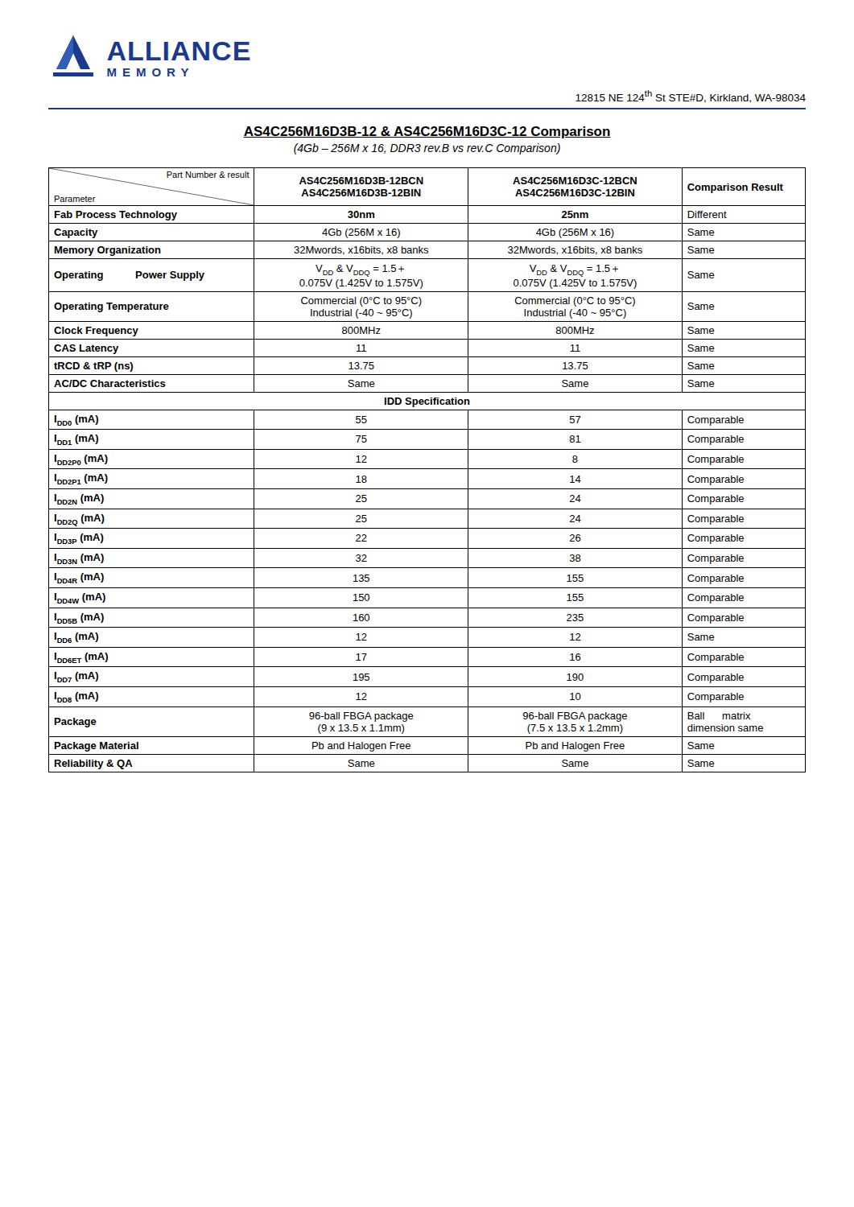ALLIANCE MEMORY
12815 NE 124th St STE#D, Kirkland, WA-98034
AS4C256M16D3B-12 & AS4C256M16D3C-12 Comparison
(4Gb – 256M x 16, DDR3 rev.B vs rev.C Comparison)
| Part Number & result Parameter | AS4C256M16D3B-12BCN AS4C256M16D3B-12BIN | AS4C256M16D3C-12BCN AS4C256M16D3C-12BIN | Comparison Result |
| Fab Process Technology | 30nm | 25nm | Different |
| Capacity | 4Gb (256M x 16) | 4Gb (256M x 16) | Same |
| Memory Organization | 32Mwords, x16bits, x8 banks | 32Mwords, x16bits, x8 banks | Same |
| Operating Power Supply | V DD & V DDQ = 1.5＋ 0.075V (1.425V to 1.575V) | V DD & V DDQ = 1.5＋ 0.075V (1.425V to 1.575V) | Same |
| Operating Temperature | Commercial (0°C to 95°C) Industrial (-40 ~ 95°C) | Commercial (0°C to 95°C) Industrial (-40 ~ 95°C) | Same |
| Clock Frequency | 800MHz | 800MHz | Same |
| CAS Latency | 11 | 11 | Same |
| tRCD & tRP (ns) | 13.75 | 13.75 | Same |
| AC/DC Characteristics | Same | Same | Same |
| IDD Specification |
| I DD0 (mA) | 55 | 57 | Comparable |
| I DD1 (mA) | 75 | 81 | Comparable |
| I DD2P0 (mA) | 12 | 8 | Comparable |
| I DD2P1 (mA) | 18 | 14 | Comparable |
| I DD2N (mA) | 25 | 24 | Comparable |
| I DD2Q (mA) | 25 | 24 | Comparable |
| I DD3P (mA) | 22 | 26 | Comparable |
| I DD3N (mA) | 32 | 38 | Comparable |
| I DD4R (mA) | 135 | 155 | Comparable |
| I DD4W (mA) | 150 | 155 | Comparable |
| I DD5B (mA) | 160 | 235 | Comparable |
| I DD6 (mA) | 12 | 12 | Same |
| I DD6ET (mA) | 17 | 16 | Comparable |
| I DD7 (mA) | 195 | 190 | Comparable |
| I DD8 (mA) | 12 | 10 | Comparable |
| Package | 96-ball FBGA package (9 x 13.5 x 1.1mm) | 96-ball FBGA package (7.5 x 13.5 x 1.2mm) | Ball matrix dimension same |
| Package Material | Pb and Halogen Free | Pb and Halogen Free | Same |
| Reliability & QA | Same | Same | Same |